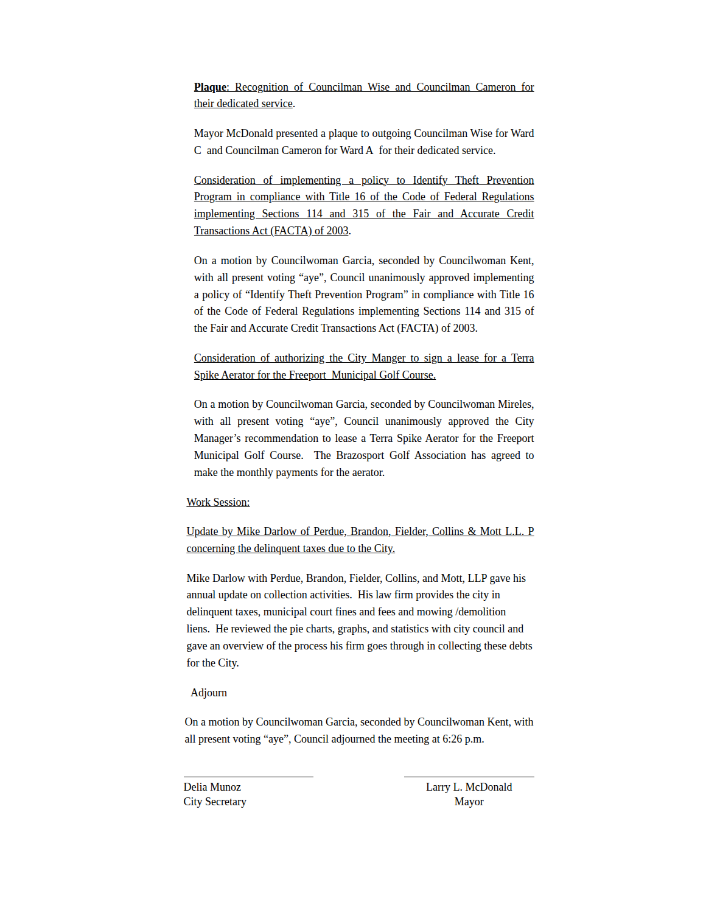Plaque: Recognition of Councilman Wise and Councilman Cameron for their dedicated service.
Mayor McDonald presented a plaque to outgoing Councilman Wise for Ward C and Councilman Cameron for Ward A for their dedicated service.
Consideration of implementing a policy to Identify Theft Prevention Program in compliance with Title 16 of the Code of Federal Regulations implementing Sections 114 and 315 of the Fair and Accurate Credit Transactions Act (FACTA) of 2003.
On a motion by Councilwoman Garcia, seconded by Councilwoman Kent, with all present voting “aye”, Council unanimously approved implementing a policy of “Identify Theft Prevention Program” in compliance with Title 16 of the Code of Federal Regulations implementing Sections 114 and 315 of the Fair and Accurate Credit Transactions Act (FACTA) of 2003.
Consideration of authorizing the City Manger to sign a lease for a Terra Spike Aerator for the Freeport Municipal Golf Course.
On a motion by Councilwoman Garcia, seconded by Councilwoman Mireles, with all present voting “aye”, Council unanimously approved the City Manager’s recommendation to lease a Terra Spike Aerator for the Freeport Municipal Golf Course. The Brazosport Golf Association has agreed to make the monthly payments for the aerator.
Work Session:
Update by Mike Darlow of Perdue, Brandon, Fielder, Collins & Mott L.L. P concerning the delinquent taxes due to the City.
Mike Darlow with Perdue, Brandon, Fielder, Collins, and Mott, LLP gave his annual update on collection activities. His law firm provides the city in delinquent taxes, municipal court fines and fees and mowing /demolition liens. He reviewed the pie charts, graphs, and statistics with city council and gave an overview of the process his firm goes through in collecting these debts for the City.
Adjourn
On a motion by Councilwoman Garcia, seconded by Councilwoman Kent, with all present voting “aye”, Council adjourned the meeting at 6:26 p.m.
Delia Munoz
City Secretary
Larry L. McDonald
Mayor